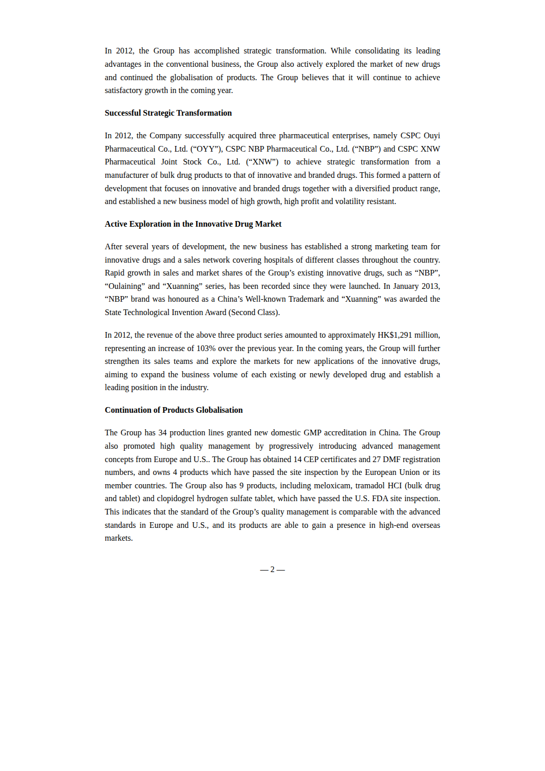In 2012, the Group has accomplished strategic transformation. While consolidating its leading advantages in the conventional business, the Group also actively explored the market of new drugs and continued the globalisation of products. The Group believes that it will continue to achieve satisfactory growth in the coming year.
Successful Strategic Transformation
In 2012, the Company successfully acquired three pharmaceutical enterprises, namely CSPC Ouyi Pharmaceutical Co., Ltd. (“OYY”), CSPC NBP Pharmaceutical Co., Ltd. (“NBP”) and CSPC XNW Pharmaceutical Joint Stock Co., Ltd. (“XNW”) to achieve strategic transformation from a manufacturer of bulk drug products to that of innovative and branded drugs. This formed a pattern of development that focuses on innovative and branded drugs together with a diversified product range, and established a new business model of high growth, high profit and volatility resistant.
Active Exploration in the Innovative Drug Market
After several years of development, the new business has established a strong marketing team for innovative drugs and a sales network covering hospitals of different classes throughout the country. Rapid growth in sales and market shares of the Group’s existing innovative drugs, such as “NBP”, “Oulaining” and “Xuanning” series, has been recorded since they were launched. In January 2013, “NBP” brand was honoured as a China’s Well-known Trademark and “Xuanning” was awarded the State Technological Invention Award (Second Class).
In 2012, the revenue of the above three product series amounted to approximately HK$1,291 million, representing an increase of 103% over the previous year. In the coming years, the Group will further strengthen its sales teams and explore the markets for new applications of the innovative drugs, aiming to expand the business volume of each existing or newly developed drug and establish a leading position in the industry.
Continuation of Products Globalisation
The Group has 34 production lines granted new domestic GMP accreditation in China. The Group also promoted high quality management by progressively introducing advanced management concepts from Europe and U.S.. The Group has obtained 14 CEP certificates and 27 DMF registration numbers, and owns 4 products which have passed the site inspection by the European Union or its member countries. The Group also has 9 products, including meloxicam, tramadol HCI (bulk drug and tablet) and clopidogrel hydrogen sulfate tablet, which have passed the U.S. FDA site inspection. This indicates that the standard of the Group’s quality management is comparable with the advanced standards in Europe and U.S., and its products are able to gain a presence in high-end overseas markets.
— 2 —